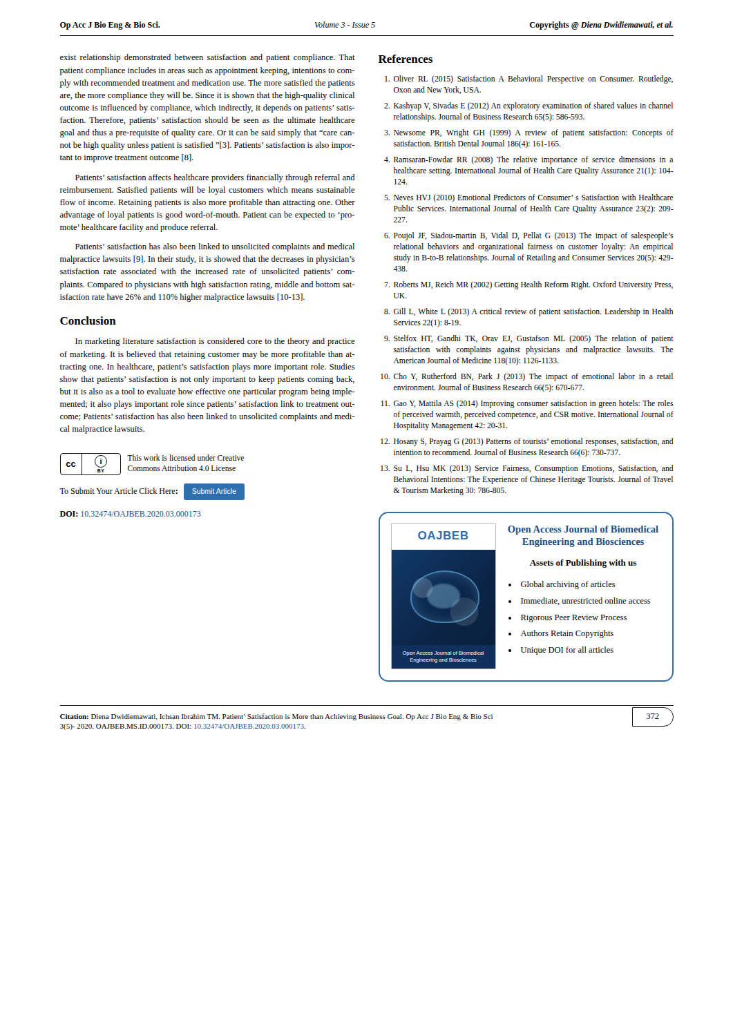Op Acc J Bio Eng & Bio Sci.
Volume 3 - Issue 5
Copyrights @ Diena Dwidiemawati, et al.
exist relationship demonstrated between satisfaction and patient compliance. That patient compliance includes in areas such as appointment keeping, intentions to comply with recommended treatment and medication use. The more satisfied the patients are, the more compliance they will be. Since it is shown that the high-quality clinical outcome is influenced by compliance, which indirectly, it depends on patients’ satisfaction. Therefore, patients’ satisfaction should be seen as the ultimate healthcare goal and thus a pre-requisite of quality care. Or it can be said simply that “care cannot be high quality unless patient is satisfied ”[3]. Patients’ satisfaction is also important to improve treatment outcome [8].
Patients’ satisfaction affects healthcare providers financially through referral and reimbursement. Satisfied patients will be loyal customers which means sustainable flow of income. Retaining patients is also more profitable than attracting one. Other advantage of loyal patients is good word-of-mouth. Patient can be expected to ‘promote’ healthcare facility and produce referral.
Patients’ satisfaction has also been linked to unsolicited complaints and medical malpractice lawsuits [9]. In their study, it is showed that the decreases in physician’s satisfaction rate associated with the increased rate of unsolicited patients’ complaints. Compared to physicians with high satisfaction rating, middle and bottom satisfaction rate have 26% and 110% higher malpractice lawsuits [10-13].
Conclusion
In marketing literature satisfaction is considered core to the theory and practice of marketing. It is believed that retaining customer may be more profitable than attracting one. In healthcare, patient’s satisfaction plays more important role. Studies show that patients’ satisfaction is not only important to keep patients coming back, but it is also as a tool to evaluate how effective one particular program being implemented; it also plays important role since patients’ satisfaction link to treatment outcome; Patients’ satisfaction has also been linked to unsolicited complaints and medical malpractice lawsuits.
cc
i
BY
This work is licensed under Creative
Commons Attribution 4.0 License
To Submit Your Article Click Here: Submit Article
DOI: 10.32474/OAJBEB.2020.03.000173
References
Oliver RL (2015) Satisfaction A Behavioral Perspective on Consumer. Routledge, Oxon and New York, USA.
Kashyap V, Sivadas E (2012) An exploratory examination of shared values in channel relationships. Journal of Business Research 65(5): 586-593.
Newsome PR, Wright GH (1999) A review of patient satisfaction: Concepts of satisfaction. British Dental Journal 186(4): 161-165.
Ramsaran-Fowdar RR (2008) The relative importance of service dimensions in a healthcare setting. International Journal of Health Care Quality Assurance 21(1): 104-124.
Neves HVJ (2010) Emotional Predictors of Consumer’ s Satisfaction with Healthcare Public Services. International Journal of Health Care Quality Assurance 23(2): 209-227.
Poujol JF, Siadou-martin B, Vidal D, Pellat G (2013) The impact of salespeople’s relational behaviors and organizational fairness on customer loyalty: An empirical study in B-to-B relationships. Journal of Retailing and Consumer Services 20(5): 429-438.
Roberts MJ, Reich MR (2002) Getting Health Reform Right. Oxford University Press, UK.
Gill L, White L (2013) A critical review of patient satisfaction. Leadership in Health Services 22(1): 8-19.
Stelfox HT, Gandhi TK, Orav EJ, Gustafson ML (2005) The relation of patient satisfaction with complaints against physicians and malpractice lawsuits. The American Journal of Medicine 118(10): 1126-1133.
Cho Y, Rutherford BN, Park J (2013) The impact of emotional labor in a retail environment. Journal of Business Research 66(5): 670-677.
Gao Y, Mattila AS (2014) Improving consumer satisfaction in green hotels: The roles of perceived warmth, perceived competence, and CSR motive. International Journal of Hospitality Management 42: 20-31.
Hosany S, Prayag G (2013) Patterns of tourists’ emotional responses, satisfaction, and intention to recommend. Journal of Business Research 66(6): 730-737.
Su L, Hsu MK (2013) Service Fairness, Consumption Emotions, Satisfaction, and Behavioral Intentions: The Experience of Chinese Heritage Tourists. Journal of Travel & Tourism Marketing 30: 786-805.
OAJBEB
Open Access Journal of Biomedical
Engineering and Biosciences
Open Access Journal of Biomedical
Engineering and Biosciences
Assets of Publishing with us
Global archiving of articles
Immediate, unrestricted online access
Rigorous Peer Review Process
Authors Retain Copyrights
Unique DOI for all articles
Citation: Diena Dwidiemawati, Ichsan Ibrahim TM. Patient’ Satisfaction is More than Achieving Business Goal. Op Acc J Bio Eng & Bio Sci
3(5)- 2020. OAJBEB.MS.ID.000173. DOI: 10.32474/OAJBEB.2020.03.000173.
372